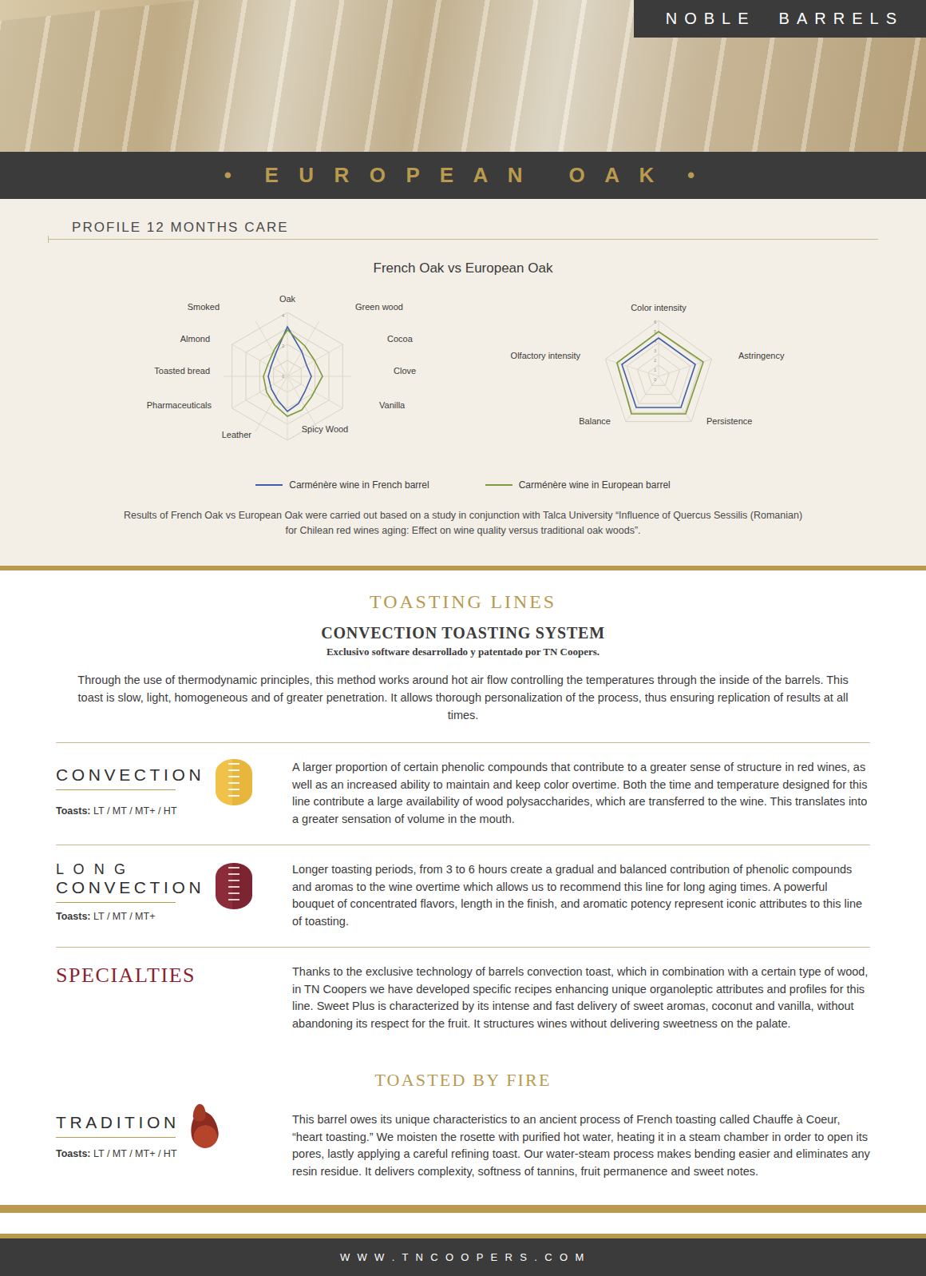NOBLE BARRELS
• E U R O P E A N O A K •
PROFILE 12 MONTHS CARE
French Oak vs European Oak
4 2 0 Oak Green wood Cocoa Clove Vanilla Spicy Wood Leather Pharmaceuticals Toasted bread Almond Smoked 6 5 4 3 2 1 0 Color intensity Astringency Persistence Balance Olfactory intensity
Carménère wine in French barrel Carménère wine in European barrel
Results of French Oak vs European Oak were carried out based on a study in conjunction with Talca University “Influence of Quercus Sessilis (Romanian) for Chilean red wines aging: Effect on wine quality versus traditional oak woods”.
TOASTING LINES
CONVECTION TOASTING SYSTEM
Exclusivo software desarrollado y patentado por TN Coopers.
Through the use of thermodynamic principles, this method works around hot air flow controlling the temperatures through the inside of the barrels. This toast is slow, light, homogeneous and of greater penetration. It allows thorough personalization of the process, thus ensuring replication of results at all times.
CONVECTION
Toasts: LT / MT / MT+ / HT
A larger proportion of certain phenolic compounds that contribute to a greater sense of structure in red wines, as well as an increased ability to maintain and keep color overtime. Both the time and temperature designed for this line contribute a large availability of wood polysaccharides, which are transferred to the wine. This translates into a greater sensation of volume in the mouth.
L O N G
CONVECTION
Toasts: LT / MT / MT+
Longer toasting periods, from 3 to 6 hours create a gradual and balanced contribution of phenolic compounds and aromas to the wine overtime which allows us to recommend this line for long aging times. A powerful bouquet of concentrated flavors, length in the finish, and aromatic potency represent iconic attributes to this line of toasting.
SPECIALTIES
Thanks to the exclusive technology of barrels convection toast, which in combination with a certain type of wood, in TN Coopers we have developed specific recipes enhancing unique organoleptic attributes and profiles for this line. Sweet Plus is characterized by its intense and fast delivery of sweet aromas, coconut and vanilla, without abandoning its respect for the fruit. It structures wines without delivering sweetness on the palate.
TOASTED BY FIRE
TRADITION
Toasts: LT / MT / MT+ / HT
This barrel owes its unique characteristics to an ancient process of French toasting called Chauffe à Coeur, “heart toasting.” We moisten the rosette with purified hot water, heating it in a steam chamber in order to open its pores, lastly applying a careful refining toast. Our water-steam process makes bending easier and eliminates any resin residue. It delivers complexity, softness of tannins, fruit permanence and sweet notes.
W W W . T N C O O P E R S . C O M